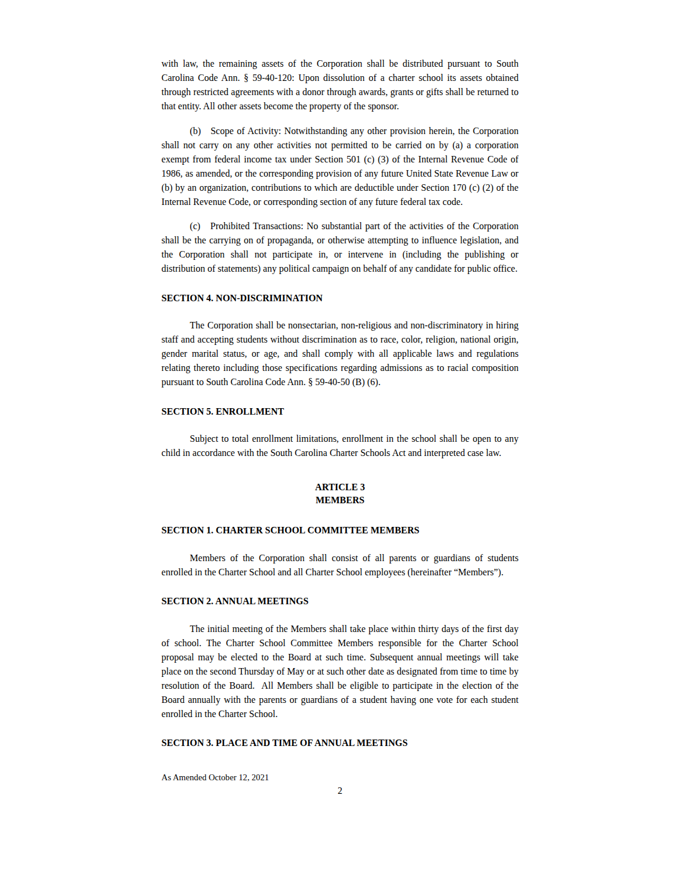with law, the remaining assets of the Corporation shall be distributed pursuant to South Carolina Code Ann. § 59-40-120: Upon dissolution of a charter school its assets obtained through restricted agreements with a donor through awards, grants or gifts shall be returned to that entity. All other assets become the property of the sponsor.
(b) Scope of Activity: Notwithstanding any other provision herein, the Corporation shall not carry on any other activities not permitted to be carried on by (a) a corporation exempt from federal income tax under Section 501 (c) (3) of the Internal Revenue Code of 1986, as amended, or the corresponding provision of any future United State Revenue Law or (b) by an organization, contributions to which are deductible under Section 170 (c) (2) of the Internal Revenue Code, or corresponding section of any future federal tax code.
(c) Prohibited Transactions: No substantial part of the activities of the Corporation shall be the carrying on of propaganda, or otherwise attempting to influence legislation, and the Corporation shall not participate in, or intervene in (including the publishing or distribution of statements) any political campaign on behalf of any candidate for public office.
SECTION 4. NON-DISCRIMINATION
The Corporation shall be nonsectarian, non-religious and non-discriminatory in hiring staff and accepting students without discrimination as to race, color, religion, national origin, gender marital status, or age, and shall comply with all applicable laws and regulations relating thereto including those specifications regarding admissions as to racial composition pursuant to South Carolina Code Ann. § 59-40-50 (B) (6).
SECTION 5. ENROLLMENT
Subject to total enrollment limitations, enrollment in the school shall be open to any child in accordance with the South Carolina Charter Schools Act and interpreted case law.
ARTICLE 3
MEMBERS
SECTION 1. CHARTER SCHOOL COMMITTEE MEMBERS
Members of the Corporation shall consist of all parents or guardians of students enrolled in the Charter School and all Charter School employees (hereinafter “Members”).
SECTION 2. ANNUAL MEETINGS
The initial meeting of the Members shall take place within thirty days of the first day of school. The Charter School Committee Members responsible for the Charter School proposal may be elected to the Board at such time. Subsequent annual meetings will take place on the second Thursday of May or at such other date as designated from time to time by resolution of the Board. All Members shall be eligible to participate in the election of the Board annually with the parents or guardians of a student having one vote for each student enrolled in the Charter School.
SECTION 3. PLACE AND TIME OF ANNUAL MEETINGS
As Amended October 12, 2021
2